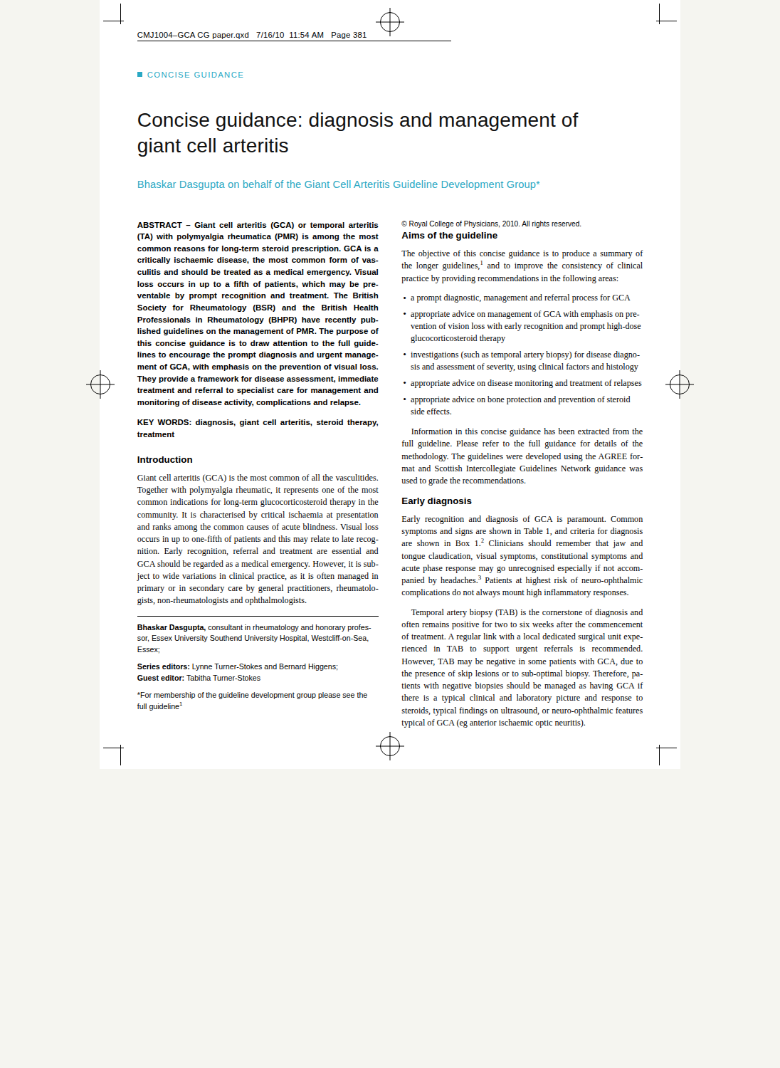CMJ1004–GCA CG paper.qxd 7/16/10 11:54 AM Page 381
CONCISE GUIDANCE
Concise guidance: diagnosis and management of
giant cell arteritis
Bhaskar Dasgupta on behalf of the Giant Cell Arteritis Guideline Development Group*
ABSTRACT – Giant cell arteritis (GCA) or temporal arteritis (TA) with polymyalgia rheumatica (PMR) is among the most common reasons for long-term steroid prescription. GCA is a critically ischaemic disease, the most common form of vasculitis and should be treated as a medical emergency. Visual loss occurs in up to a fifth of patients, which may be preventable by prompt recognition and treatment. The British Society for Rheumatology (BSR) and the British Health Professionals in Rheumatology (BHPR) have recently published guidelines on the management of PMR. The purpose of this concise guidance is to draw attention to the full guidelines to encourage the prompt diagnosis and urgent management of GCA, with emphasis on the prevention of visual loss. They provide a framework for disease assessment, immediate treatment and referral to specialist care for management and monitoring of disease activity, complications and relapse.
KEY WORDS: diagnosis, giant cell arteritis, steroid therapy, treatment
Introduction
Giant cell arteritis (GCA) is the most common of all the vasculitides. Together with polymyalgia rheumatic, it represents one of the most common indications for long-term glucocorticosteroid therapy in the community. It is characterised by critical ischaemia at presentation and ranks among the common causes of acute blindness. Visual loss occurs in up to one-fifth of patients and this may relate to late recognition. Early recognition, referral and treatment are essential and GCA should be regarded as a medical emergency. However, it is subject to wide variations in clinical practice, as it is often managed in primary or in secondary care by general practitioners, rheumatologists, non-rheumatologists and ophthalmologists.
Bhaskar Dasgupta, consultant in rheumatology and honorary professor, Essex University Southend University Hospital, Westcliff-on-Sea, Essex;
Series editors: Lynne Turner-Stokes and Bernard Higgens;
Guest editor: Tabitha Turner-Stokes
*For membership of the guideline development group please see the full guideline1
© Royal College of Physicians, 2010. All rights reserved.
Aims of the guideline
The objective of this concise guidance is to produce a summary of the longer guidelines,1 and to improve the consistency of clinical practice by providing recommendations in the following areas:
a prompt diagnostic, management and referral process for GCA
appropriate advice on management of GCA with emphasis on prevention of vision loss with early recognition and prompt high-dose glucocorticosteroid therapy
investigations (such as temporal artery biopsy) for disease diagnosis and assessment of severity, using clinical factors and histology
appropriate advice on disease monitoring and treatment of relapses
appropriate advice on bone protection and prevention of steroid side effects.
Information in this concise guidance has been extracted from the full guideline. Please refer to the full guidance for details of the methodology. The guidelines were developed using the AGREE format and Scottish Intercollegiate Guidelines Network guidance was used to grade the recommendations.
Early diagnosis
Early recognition and diagnosis of GCA is paramount. Common symptoms and signs are shown in Table 1, and criteria for diagnosis are shown in Box 1.2 Clinicians should remember that jaw and tongue claudication, visual symptoms, constitutional symptoms and acute phase response may go unrecognised especially if not accompanied by headaches.3 Patients at highest risk of neuro-ophthalmic complications do not always mount high inflammatory responses.
Temporal artery biopsy (TAB) is the cornerstone of diagnosis and often remains positive for two to six weeks after the commencement of treatment. A regular link with a local dedicated surgical unit experienced in TAB to support urgent referrals is recommended. However, TAB may be negative in some patients with GCA, due to the presence of skip lesions or to sub-optimal biopsy. Therefore, patients with negative biopsies should be managed as having GCA if there is a typical clinical and laboratory picture and response to steroids, typical findings on ultrasound, or neuro-ophthalmic features typical of GCA (eg anterior ischaemic optic neuritis).